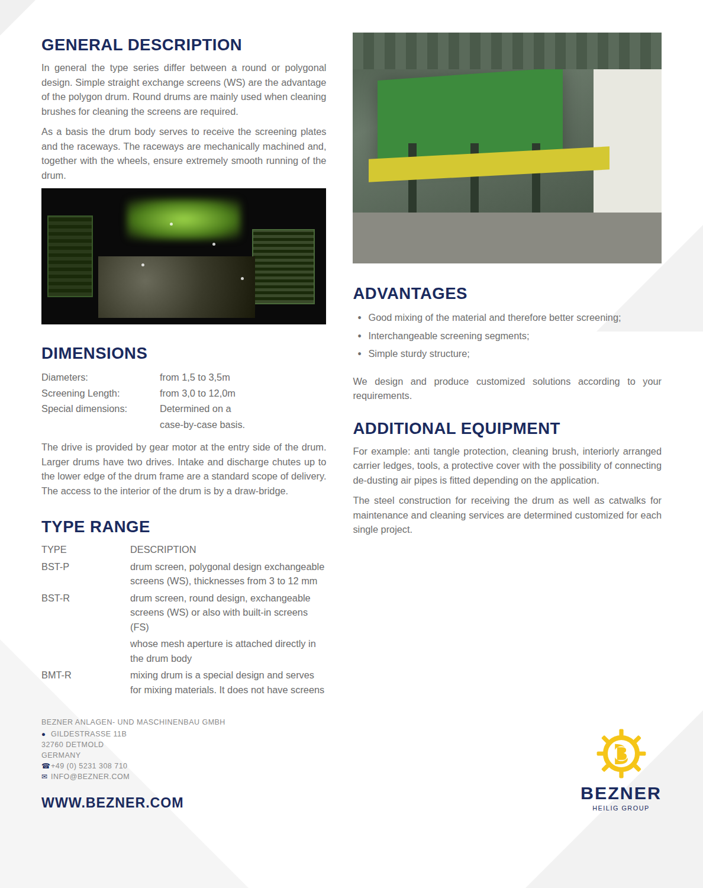General Description
In general the type series differ between a round or polygonal design. Simple straight exchange screens (WS) are the advantage of the polygon drum. Round drums are mainly used when cleaning brushes for cleaning the screens are required.
As a basis the drum body serves to receive the screening plates and the raceways. The raceways are mechanically machined and, together with the wheels, ensure extremely smooth running of the drum.
Dimensions
Diameters:
from 1,5 to 3,5m
Screening Length:
from 3,0 to 12,0m
Special dimensions:
Determined on a
case-by-case basis.
The drive is provided by gear motor at the entry side of the drum. Larger drums have two drives. Intake and discharge chutes up to the lower edge of the drum frame are a standard scope of delivery. The access to the interior of the drum is by a draw-bridge.
Type Range
TYPE
DESCRIPTION
BST-P
drum screen, polygonal design exchangeable screens (WS), thicknesses from 3 to 12 mm
BST-R
drum screen, round design, exchangeable screens (WS) or also with built-in screens (FS)
whose mesh aperture is attached directly in the drum body
BMT-R
mixing drum is a special design and serves for mixing materials. It does not have screens
Advantages
Good mixing of the material and therefore better screening;
Interchangeable screening segments;
Simple sturdy structure;
We design and produce customized solutions according to your requirements.
Additional Equipment
For example: anti tangle protection, cleaning brush, interiorly arranged carrier ledges, tools, a protective cover with the possibility of connecting de-dusting air pipes is fitted depending on the application.
The steel construction for receiving the drum as well as catwalks for maintenance and cleaning services are determined customized for each single project.
BEZNER ANLAGEN- UND MASCHINENBAU GMBH
● GILDESTRASSE 11B
32760 DETMOLD
GERMANY
☎ +49 (0) 5231 308 710
✉ INFO@BEZNER.COM
WWW.BEZNER.COM
BEZNER
HEILIG GROUP